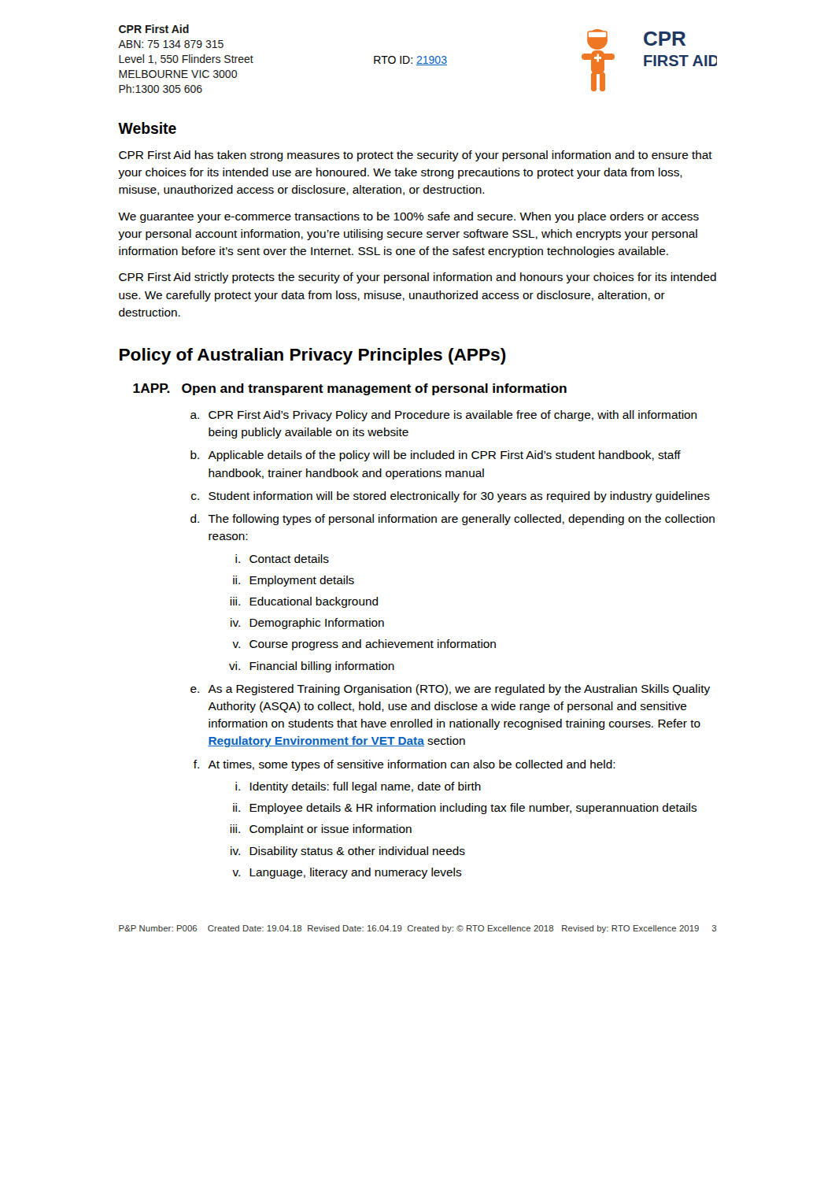CPR First Aid
ABN: 75 134 879 315
Level 1, 550 Flinders Street
MELBOURNE VIC 3000
Ph:1300 305 606
RTO ID: 21903
CPR FIRST AID
Website
CPR First Aid has taken strong measures to protect the security of your personal information and to ensure that your choices for its intended use are honoured. We take strong precautions to protect your data from loss, misuse, unauthorized access or disclosure, alteration, or destruction.
We guarantee your e-commerce transactions to be 100% safe and secure. When you place orders or access your personal account information, you’re utilising secure server software SSL, which encrypts your personal information before it’s sent over the Internet. SSL is one of the safest encryption technologies available.
CPR First Aid strictly protects the security of your personal information and honours your choices for its intended use. We carefully protect your data from loss, misuse, unauthorized access or disclosure, alteration, or destruction.
Policy of Australian Privacy Principles (APPs)
1APP. Open and transparent management of personal information
CPR First Aid’s Privacy Policy and Procedure is available free of charge, with all information being publicly available on its website
Applicable details of the policy will be included in CPR First Aid’s student handbook, staff handbook, trainer handbook and operations manual
Student information will be stored electronically for 30 years as required by industry guidelines
The following types of personal information are generally collected, depending on the collection reason:
Contact details
Employment details
Educational background
Demographic Information
Course progress and achievement information
Financial billing information
As a Registered Training Organisation (RTO), we are regulated by the Australian Skills Quality Authority (ASQA) to collect, hold, use and disclose a wide range of personal and sensitive information on students that have enrolled in nationally recognised training courses. Refer to Regulatory Environment for VET Data section
At times, some types of sensitive information can also be collected and held:
Identity details: full legal name, date of birth
Employee details & HR information including tax file number, superannuation details
Complaint or issue information
Disability status & other individual needs
Language, literacy and numeracy levels
P&P Number: P006 Created Date: 19.04.18 Revised Date: 16.04.19 Created by: © RTO Excellence 2018 Revised by: RTO Excellence 2019
3